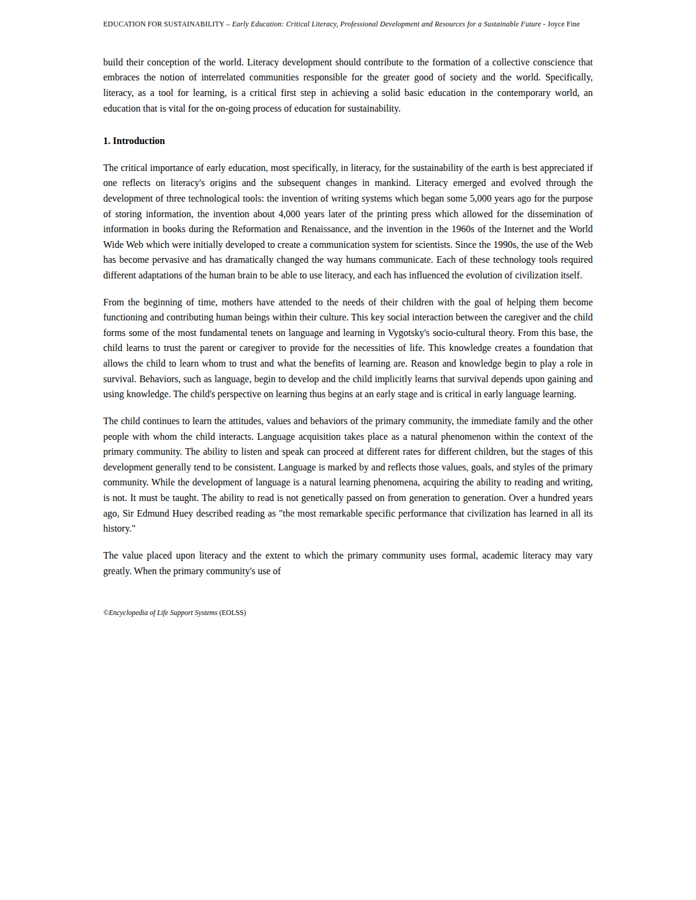Education for Sustainability – Early Education: Critical Literacy, Professional Development and Resources for a Sustainable Future - Joyce Fine
build their conception of the world. Literacy development should contribute to the formation of a collective conscience that embraces the notion of interrelated communities responsible for the greater good of society and the world. Specifically, literacy, as a tool for learning, is a critical first step in achieving a solid basic education in the contemporary world, an education that is vital for the on-going process of education for sustainability.
1. Introduction
The critical importance of early education, most specifically, in literacy, for the sustainability of the earth is best appreciated if one reflects on literacy's origins and the subsequent changes in mankind. Literacy emerged and evolved through the development of three technological tools: the invention of writing systems which began some 5,000 years ago for the purpose of storing information, the invention about 4,000 years later of the printing press which allowed for the dissemination of information in books during the Reformation and Renaissance, and the invention in the 1960s of the Internet and the World Wide Web which were initially developed to create a communication system for scientists. Since the 1990s, the use of the Web has become pervasive and has dramatically changed the way humans communicate. Each of these technology tools required different adaptations of the human brain to be able to use literacy, and each has influenced the evolution of civilization itself.
From the beginning of time, mothers have attended to the needs of their children with the goal of helping them become functioning and contributing human beings within their culture. This key social interaction between the caregiver and the child forms some of the most fundamental tenets on language and learning in Vygotsky's socio-cultural theory. From this base, the child learns to trust the parent or caregiver to provide for the necessities of life. This knowledge creates a foundation that allows the child to learn whom to trust and what the benefits of learning are. Reason and knowledge begin to play a role in survival. Behaviors, such as language, begin to develop and the child implicitly learns that survival depends upon gaining and using knowledge. The child's perspective on learning thus begins at an early stage and is critical in early language learning.
The child continues to learn the attitudes, values and behaviors of the primary community, the immediate family and the other people with whom the child interacts. Language acquisition takes place as a natural phenomenon within the context of the primary community. The ability to listen and speak can proceed at different rates for different children, but the stages of this development generally tend to be consistent. Language is marked by and reflects those values, goals, and styles of the primary community. While the development of language is a natural learning phenomena, acquiring the ability to reading and writing, is not. It must be taught. The ability to read is not genetically passed on from generation to generation. Over a hundred years ago, Sir Edmund Huey described reading as "the most remarkable specific performance that civilization has learned in all its history."
The value placed upon literacy and the extent to which the primary community uses formal, academic literacy may vary greatly. When the primary community's use of
©Encyclopedia of Life Support Systems (EOLSS)